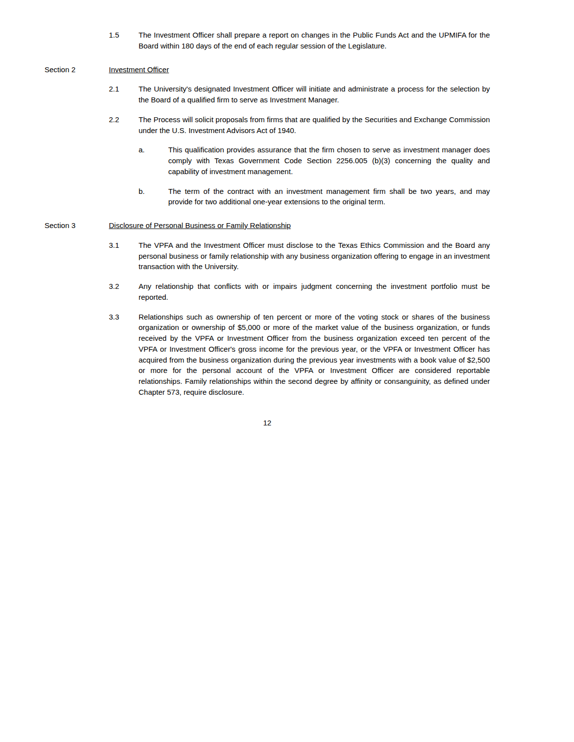1.5
The Investment Officer shall prepare a report on changes in the Public Funds Act and the UPMIFA for the Board within 180 days of the end of each regular session of the Legislature.
Section 2
Investment Officer
2.1
The University's designated Investment Officer will initiate and administrate a process for the selection by the Board of a qualified firm to serve as Investment Manager.
2.2
The Process will solicit proposals from firms that are qualified by the Securities and Exchange Commission under the U.S. Investment Advisors Act of 1940.
a.
This qualification provides assurance that the firm chosen to serve as investment manager does comply with Texas Government Code Section 2256.005 (b)(3) concerning the quality and capability of investment management.
b.
The term of the contract with an investment management firm shall be two years, and may provide for two additional one-year extensions to the original term.
Section 3
Disclosure of Personal Business or Family Relationship
3.1
The VPFA and the Investment Officer must disclose to the Texas Ethics Commission and the Board any personal business or family relationship with any business organization offering to engage in an investment transaction with the University.
3.2
Any relationship that conflicts with or impairs judgment concerning the investment portfolio must be reported.
3.3
Relationships such as ownership of ten percent or more of the voting stock or shares of the business organization or ownership of $5,000 or more of the market value of the business organization, or funds received by the VPFA or Investment Officer from the business organization exceed ten percent of the VPFA or Investment Officer's gross income for the previous year, or the VPFA or Investment Officer has acquired from the business organization during the previous year investments with a book value of $2,500 or more for the personal account of the VPFA or Investment Officer are considered reportable relationships. Family relationships within the second degree by affinity or consanguinity, as defined under Chapter 573, require disclosure.
12